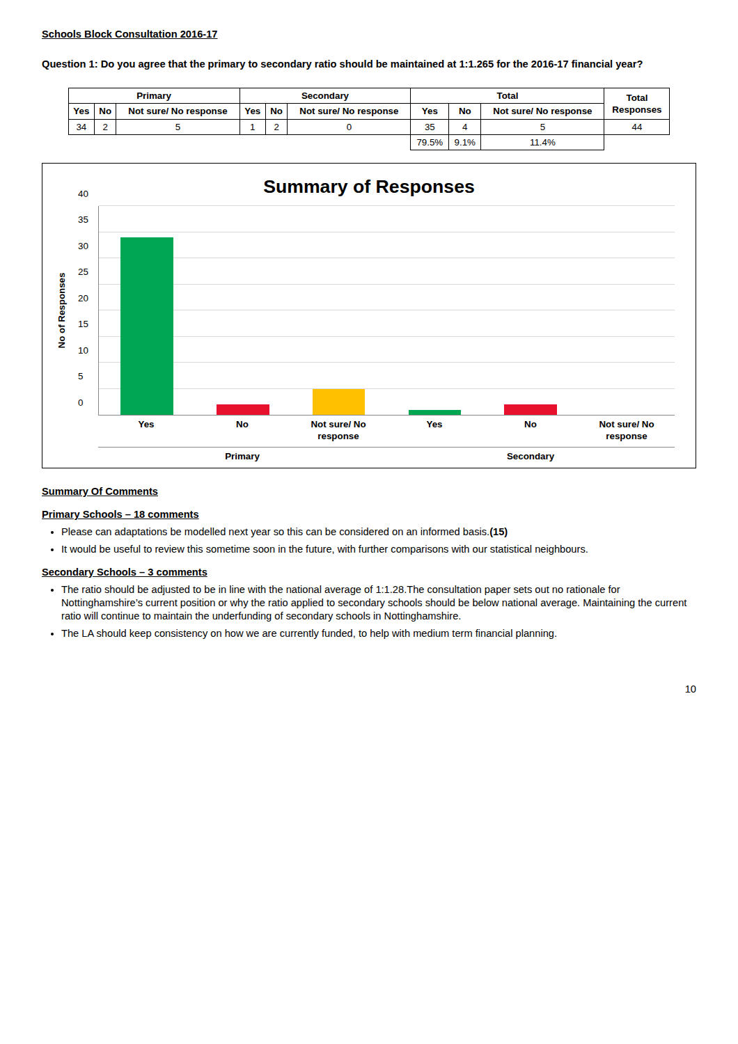Schools Block Consultation 2016-17
Question 1: Do you agree that the primary to secondary ratio should be maintained at 1:1.265 for the 2016-17 financial year?
| Primary | Secondary | Total | Total Responses |
| --- | --- | --- | --- |
| Yes | No | Not sure/ No response | Yes | No | Not sure/ No response | Yes | No | Not sure/ No response |
| 34 | 2 | 5 | 1 | 2 | 0 | 35 | 4 | 5 | 44 |
| | | | | | | 79.5% | 9.1% | 11.4% | |
Summary of Responses
No of Responses
40
35
30
25
20
15
10
5
0
Yes
No
Not sure/ No response
Yes
No
Not sure/ No response
Primary
Secondary
Summary Of Comments
Primary Schools – 18 comments
Please can adaptations be modelled next year so this can be considered on an informed basis.(15)
It would be useful to review this sometime soon in the future, with further comparisons with our statistical neighbours.
Secondary Schools – 3 comments
The ratio should be adjusted to be in line with the national average of 1:1.28.The consultation paper sets out no rationale for Nottinghamshire’s current position or why the ratio applied to secondary schools should be below national average. Maintaining the current ratio will continue to maintain the underfunding of secondary schools in Nottinghamshire.
The LA should keep consistency on how we are currently funded, to help with medium term financial planning.
10